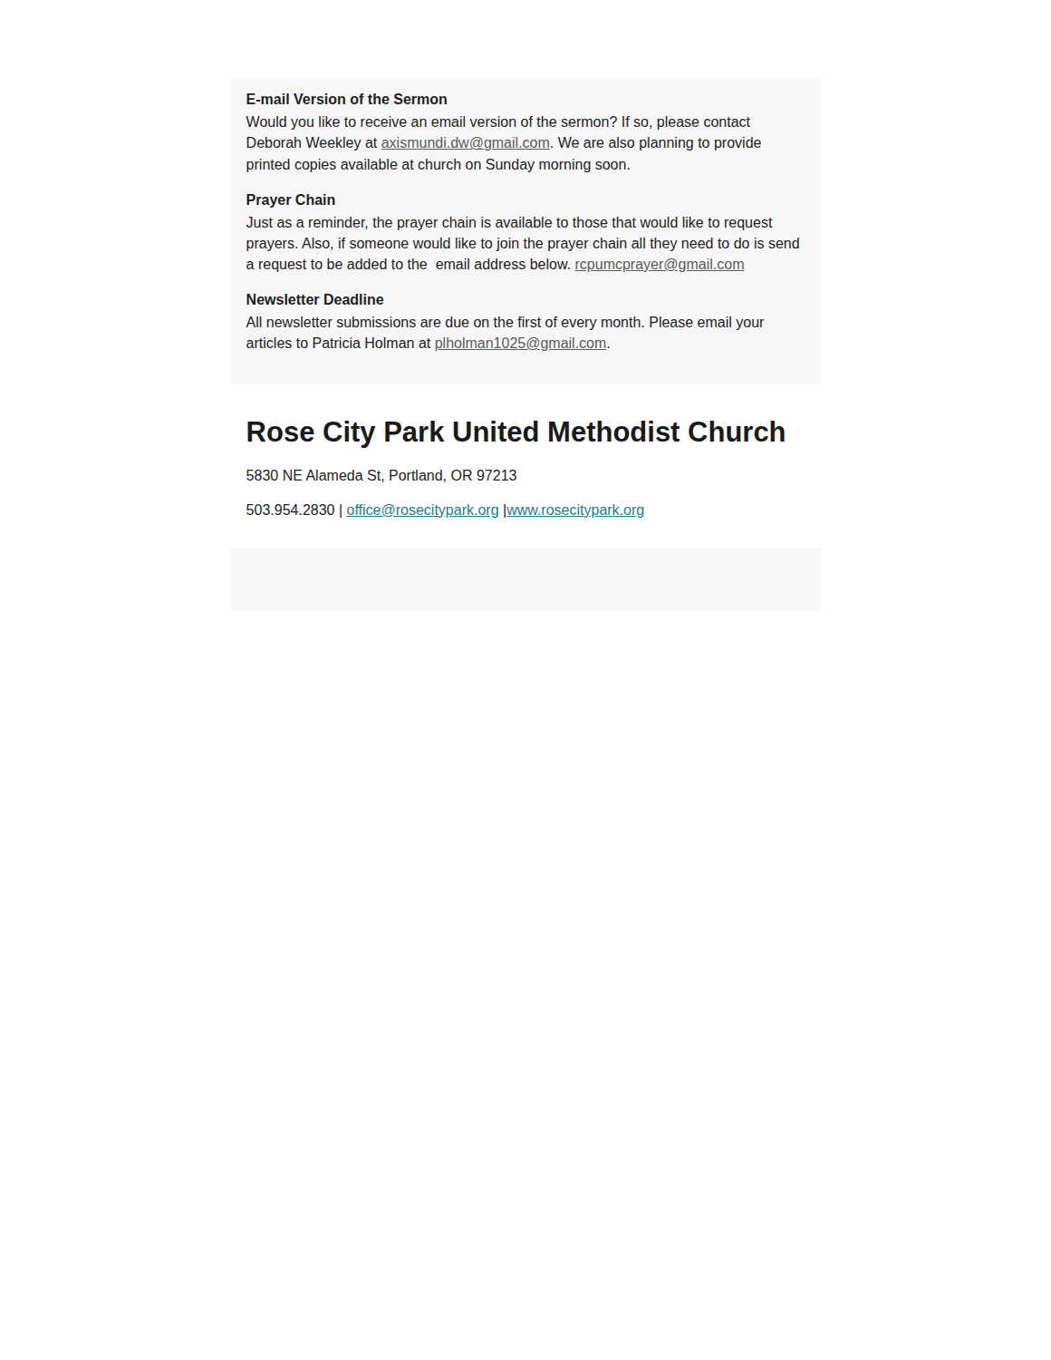E-mail Version of the Sermon
Would you like to receive an email version of the sermon? If so, please contact Deborah Weekley at axismundi.dw@gmail.com. We are also planning to provide printed copies available at church on Sunday morning soon.
Prayer Chain
Just as a reminder, the prayer chain is available to those that would like to request prayers. Also, if someone would like to join the prayer chain all they need to do is send a request to be added to the email address below. rcpumcprayer@gmail.com
Newsletter Deadline
All newsletter submissions are due on the first of every month. Please email your articles to Patricia Holman at plholman1025@gmail.com.
Rose City Park United Methodist Church
5830 NE Alameda St, Portland, OR 97213
503.954.2830 | office@rosecitypark.org |www.rosecitypark.org